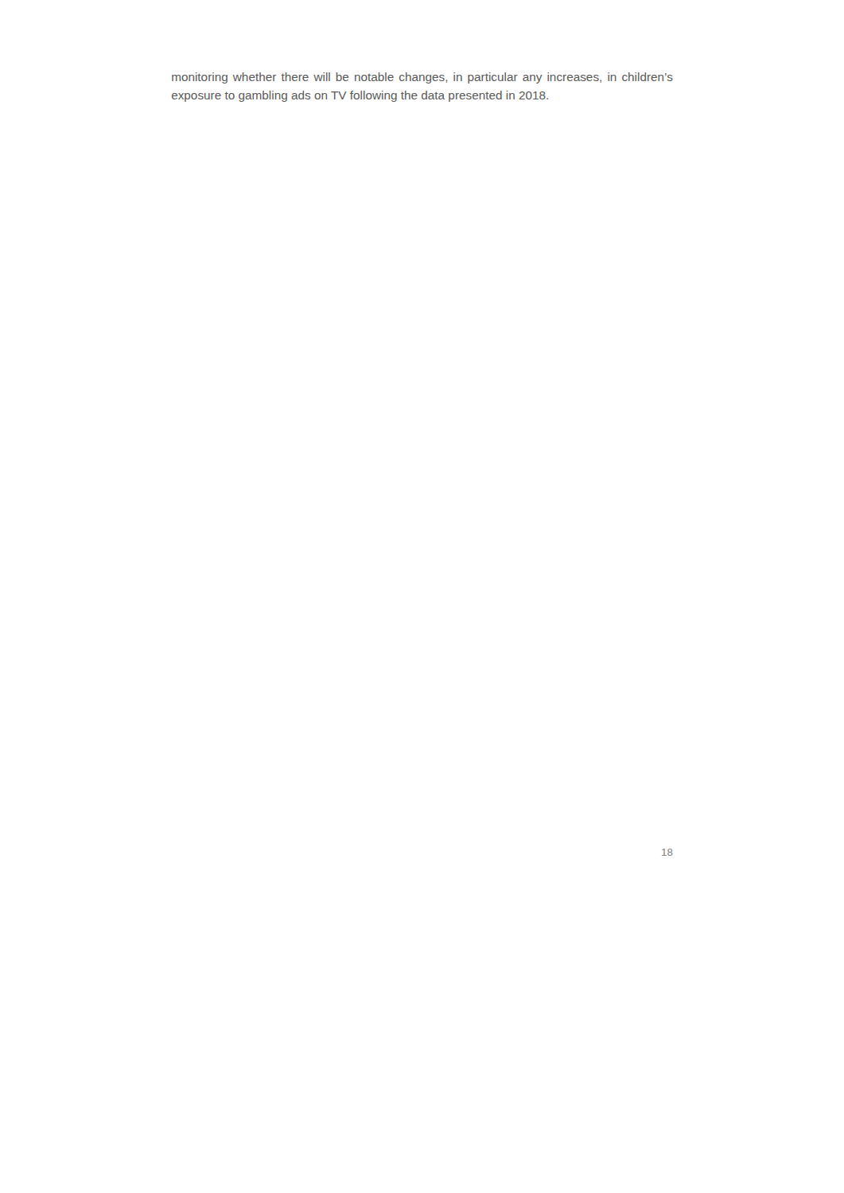monitoring whether there will be notable changes, in particular any increases, in children’s exposure to gambling ads on TV following the data presented in 2018.
18